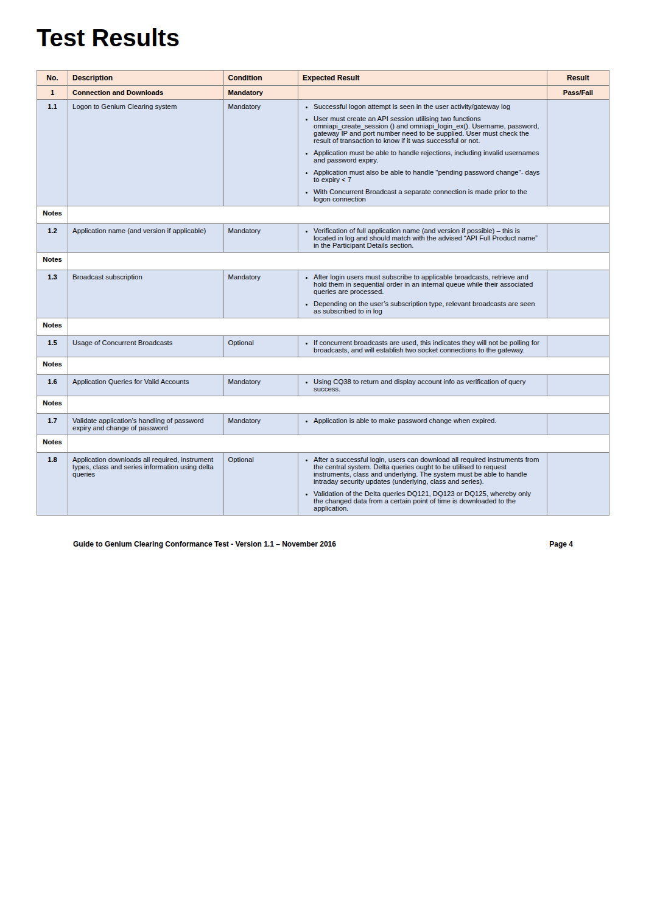Test Results
| No. | Description | Condition | Expected Result | Result |
| --- | --- | --- | --- | --- |
| 1 | Connection and Downloads | Mandatory | | Pass/Fail |
| 1.1 | Logon to Genium Clearing system | Mandatory | Successful logon attempt is seen in the user activity/gateway log User must create an API session utilising two functions omniapi_create_session () and omniapi_login_ex(). Username, password, gateway IP and port number need to be supplied. User must check the result of transaction to know if it was successful or not. Application must be able to handle rejections, including invalid usernames and password expiry. Application must also be able to handle "pending password change"- days to expiry < 7 With Concurrent Broadcast a separate connection is made prior to the logon connection | |
| Notes | |
| 1.2 | Application name (and version if applicable) | Mandatory | Verification of full application name (and version if possible) – this is located in log and should match with the advised “API Full Product name” in the Participant Details section. | |
| Notes | |
| 1.3 | Broadcast subscription | Mandatory | After login users must subscribe to applicable broadcasts, retrieve and hold them in sequential order in an internal queue while their associated queries are processed. Depending on the user’s subscription type, relevant broadcasts are seen as subscribed to in log | |
| Notes | |
| 1.5 | Usage of Concurrent Broadcasts | Optional | If concurrent broadcasts are used, this indicates they will not be polling for broadcasts, and will establish two socket connections to the gateway. | |
| Notes | |
| 1.6 | Application Queries for Valid Accounts | Mandatory | Using CQ38 to return and display account info as verification of query success. | |
| Notes | |
| 1.7 | Validate application’s handling of password expiry and change of password | Mandatory | Application is able to make password change when expired. | |
| Notes | |
| 1.8 | Application downloads all required, instrument types, class and series information using delta queries | Optional | After a successful login, users can download all required instruments from the central system. Delta queries ought to be utilised to request instruments, class and underlying. The system must be able to handle intraday security updates (underlying, class and series). Validation of the Delta queries DQ121, DQ123 or DQ125, whereby only the changed data from a certain point of time is downloaded to the application. | |
Guide to Genium Clearing Conformance Test - Version 1.1 – November 2016 Page 4